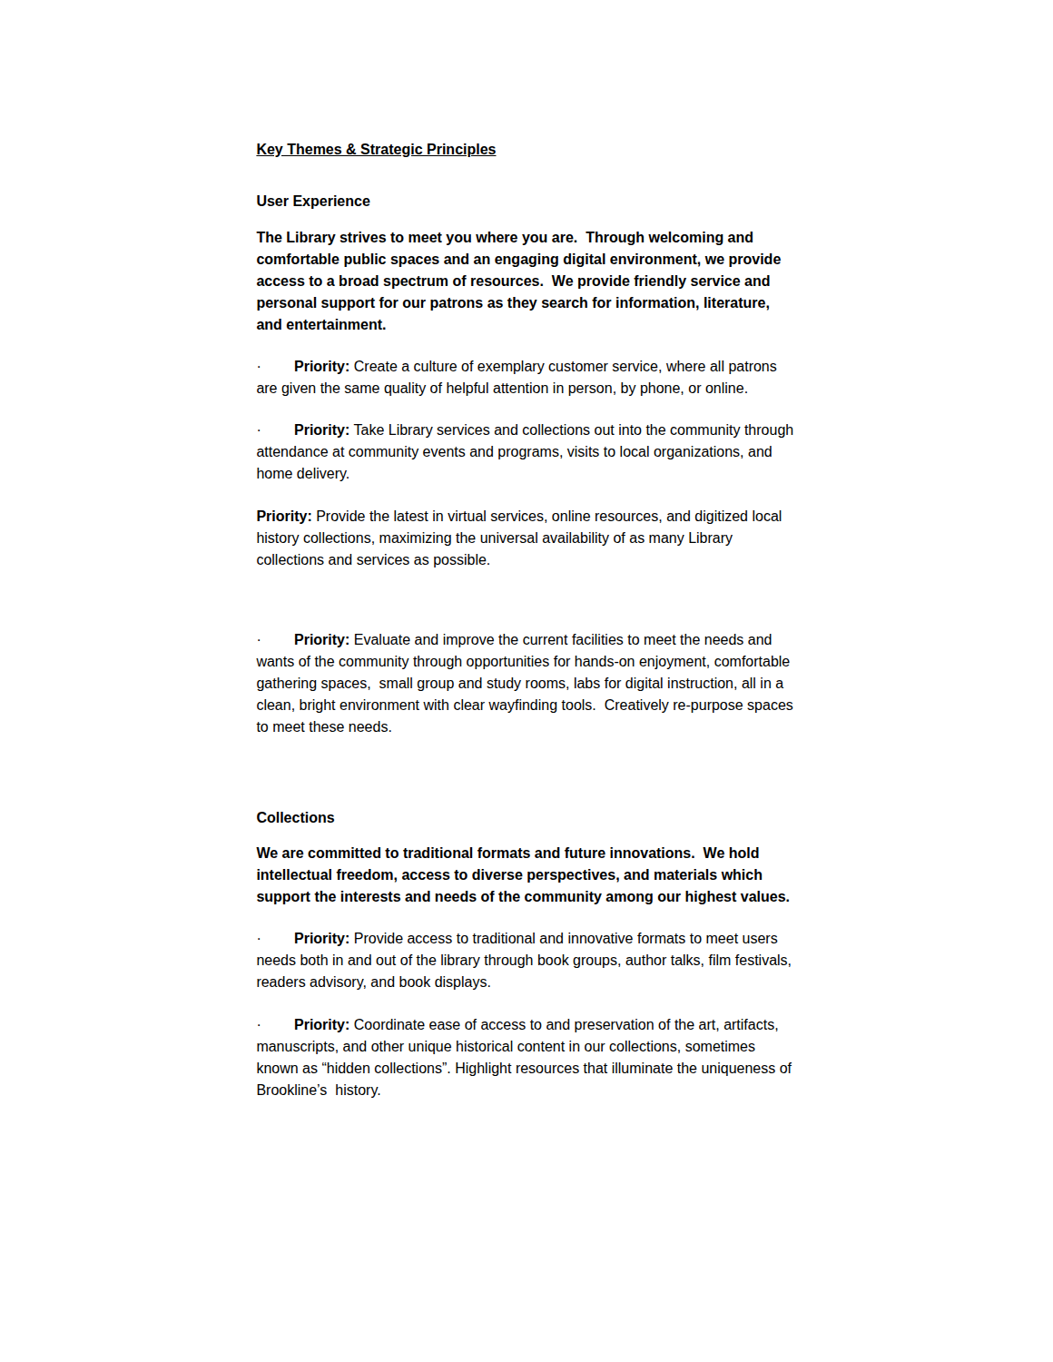Key Themes & Strategic Principles
User Experience
The Library strives to meet you where you are. Through welcoming and comfortable public spaces and an engaging digital environment, we provide access to a broad spectrum of resources. We provide friendly service and personal support for our patrons as they search for information, literature, and entertainment.
·Priority: Create a culture of exemplary customer service, where all patrons are given the same quality of helpful attention in person, by phone, or online.
·Priority: Take Library services and collections out into the community through attendance at community events and programs, visits to local organizations, and home delivery.
Priority: Provide the latest in virtual services, online resources, and digitized local history collections, maximizing the universal availability of as many Library collections and services as possible.
·Priority: Evaluate and improve the current facilities to meet the needs and wants of the community through opportunities for hands-on enjoyment, comfortable gathering spaces, small group and study rooms, labs for digital instruction, all in a clean, bright environment with clear wayfinding tools. Creatively re-purpose spaces to meet these needs.
Collections
We are committed to traditional formats and future innovations. We hold intellectual freedom, access to diverse perspectives, and materials which support the interests and needs of the community among our highest values.
·Priority: Provide access to traditional and innovative formats to meet users needs both in and out of the library through book groups, author talks, film festivals, readers advisory, and book displays.
·Priority: Coordinate ease of access to and preservation of the art, artifacts, manuscripts, and other unique historical content in our collections, sometimes known as “hidden collections”. Highlight resources that illuminate the uniqueness of Brookline’s history.